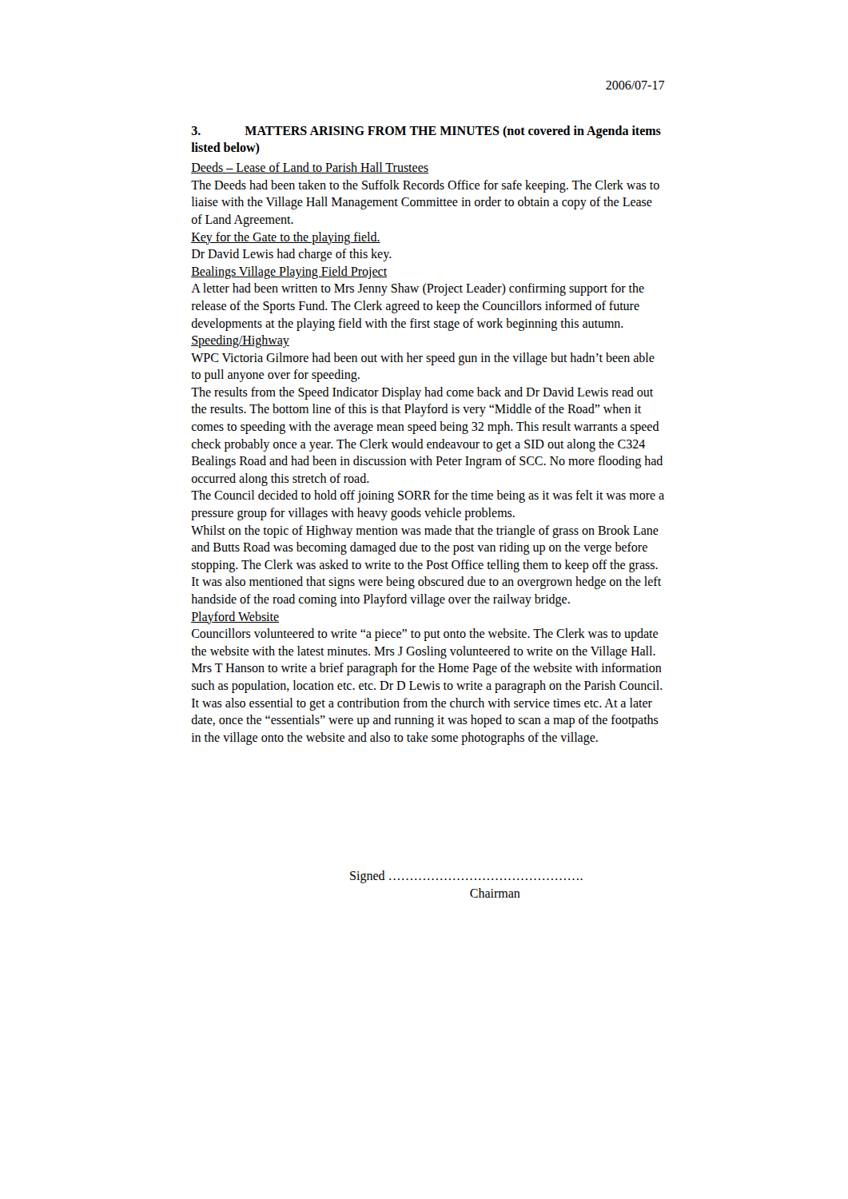2006/07-17
3. MATTERS ARISING FROM THE MINUTES (not covered in Agenda items listed below)
Deeds – Lease of Land to Parish Hall Trustees
The Deeds had been taken to the Suffolk Records Office for safe keeping. The Clerk was to liaise with the Village Hall Management Committee in order to obtain a copy of the Lease of Land Agreement.
Key for the Gate to the playing field.
Dr David Lewis had charge of this key.
Bealings Village Playing Field Project
A letter had been written to Mrs Jenny Shaw (Project Leader) confirming support for the release of the Sports Fund. The Clerk agreed to keep the Councillors informed of future developments at the playing field with the first stage of work beginning this autumn.
Speeding/Highway
WPC Victoria Gilmore had been out with her speed gun in the village but hadn’t been able to pull anyone over for speeding.
The results from the Speed Indicator Display had come back and Dr David Lewis read out the results. The bottom line of this is that Playford is very “Middle of the Road” when it comes to speeding with the average mean speed being 32 mph. This result warrants a speed check probably once a year. The Clerk would endeavour to get a SID out along the C324 Bealings Road and had been in discussion with Peter Ingram of SCC. No more flooding had occurred along this stretch of road.
The Council decided to hold off joining SORR for the time being as it was felt it was more a pressure group for villages with heavy goods vehicle problems.
Whilst on the topic of Highway mention was made that the triangle of grass on Brook Lane and Butts Road was becoming damaged due to the post van riding up on the verge before stopping. The Clerk was asked to write to the Post Office telling them to keep off the grass.
It was also mentioned that signs were being obscured due to an overgrown hedge on the left handside of the road coming into Playford village over the railway bridge.
Playford Website
Councillors volunteered to write “a piece” to put onto the website. The Clerk was to update the website with the latest minutes. Mrs J Gosling volunteered to write on the Village Hall. Mrs T Hanson to write a brief paragraph for the Home Page of the website with information such as population, location etc. etc. Dr D Lewis to write a paragraph on the Parish Council. It was also essential to get a contribution from the church with service times etc. At a later date, once the “essentials” were up and running it was hoped to scan a map of the footpaths in the village onto the website and also to take some photographs of the village.
Signed ………………………………………. Chairman